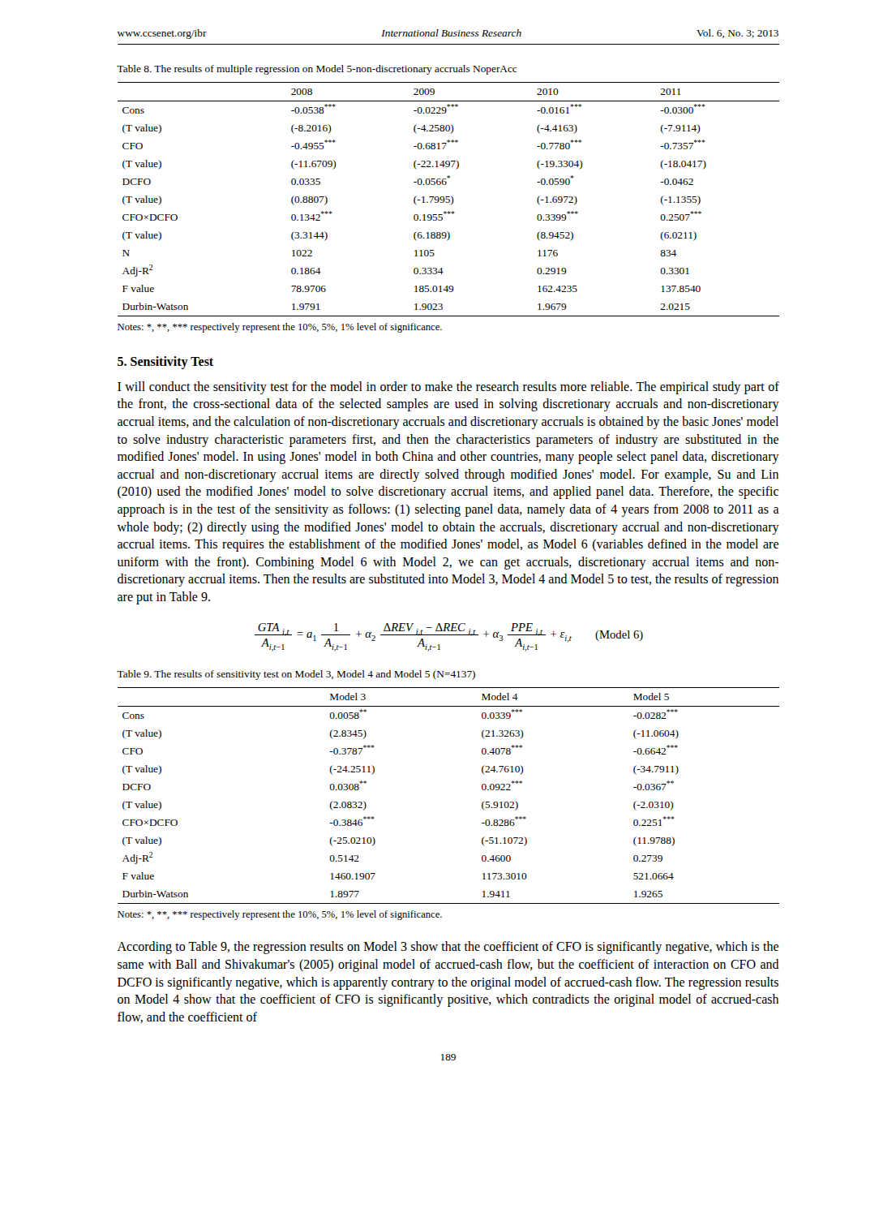www.ccsenet.org/ibr
International Business Research
Vol. 6, No. 3; 2013
Table 8. The results of multiple regression on Model 5-non-discretionary accruals NoperAcc
| | 2008 | 2009 | 2010 | 2011 |
| --- | --- | --- | --- | --- |
| Cons | -0.0538 *** | -0.0229 *** | -0.0161 *** | -0.0300 *** |
| (T value) | (-8.2016) | (-4.2580) | (-4.4163) | (-7.9114) |
| CFO | -0.4955 *** | -0.6817 *** | -0.7780 *** | -0.7357 *** |
| (T value) | (-11.6709) | (-22.1497) | (-19.3304) | (-18.0417) |
| DCFO | 0.0335 | -0.0566 * | -0.0590 * | -0.0462 |
| (T value) | (0.8807) | (-1.7995) | (-1.6972) | (-1.1355) |
| CFO×DCFO | 0.1342 *** | 0.1955 *** | 0.3399 *** | 0.2507 *** |
| (T value) | (3.3144) | (6.1889) | (8.9452) | (6.0211) |
| N | 1022 | 1105 | 1176 | 834 |
| Adj-R 2 | 0.1864 | 0.3334 | 0.2919 | 0.3301 |
| F value | 78.9706 | 185.0149 | 162.4235 | 137.8540 |
| Durbin-Watson | 1.9791 | 1.9023 | 1.9679 | 2.0215 |
Notes: *, **, *** respectively represent the 10%, 5%, 1% level of significance.
5. Sensitivity Test
I will conduct the sensitivity test for the model in order to make the research results more reliable. The empirical study part of the front, the cross-sectional data of the selected samples are used in solving discretionary accruals and non-discretionary accrual items, and the calculation of non-discretionary accruals and discretionary accruals is obtained by the basic Jones' model to solve industry characteristic parameters first, and then the characteristics parameters of industry are substituted in the modified Jones' model. In using Jones' model in both China and other countries, many people select panel data, discretionary accrual and non-discretionary accrual items are directly solved through modified Jones' model. For example, Su and Lin (2010) used the modified Jones' model to solve discretionary accrual items, and applied panel data. Therefore, the specific approach is in the test of the sensitivity as follows: (1) selecting panel data, namely data of 4 years from 2008 to 2011 as a whole body; (2) directly using the modified Jones' model to obtain the accruals, discretionary accrual and non-discretionary accrual items. This requires the establishment of the modified Jones' model, as Model 6 (variables defined in the model are uniform with the front). Combining Model 6 with Model 2, we can get accruals, discretionary accrual items and non-discretionary accrual items. Then the results are substituted into Model 3, Model 4 and Model 5 to test, the results of regression are put in Table 9.
GTA i,t Ai,t−1 = a1 1 Ai,t−1 + α2 ΔREV i,t − ΔREC i,t Ai,t−1 + α3 PPE i,t Ai,t−1 + εi,t
(Model 6)
Table 9. The results of sensitivity test on Model 3, Model 4 and Model 5 (N=4137)
| | Model 3 | Model 4 | Model 5 |
| --- | --- | --- | --- |
| Cons | 0.0058 ** | 0.0339 *** | -0.0282 *** |
| (T value) | (2.8345) | (21.3263) | (-11.0604) |
| CFO | -0.3787 *** | 0.4078 *** | -0.6642 *** |
| (T value) | (-24.2511) | (24.7610) | (-34.7911) |
| DCFO | 0.0308 ** | 0.0922 *** | -0.0367 ** |
| (T value) | (2.0832) | (5.9102) | (-2.0310) |
| CFO×DCFO | -0.3846 *** | -0.8286 *** | 0.2251 *** |
| (T value) | (-25.0210) | (-51.1072) | (11.9788) |
| Adj-R 2 | 0.5142 | 0.4600 | 0.2739 |
| F value | 1460.1907 | 1173.3010 | 521.0664 |
| Durbin-Watson | 1.8977 | 1.9411 | 1.9265 |
Notes: *, **, *** respectively represent the 10%, 5%, 1% level of significance.
According to Table 9, the regression results on Model 3 show that the coefficient of CFO is significantly negative, which is the same with Ball and Shivakumar's (2005) original model of accrued-cash flow, but the coefficient of interaction on CFO and DCFO is significantly negative, which is apparently contrary to the original model of accrued-cash flow. The regression results on Model 4 show that the coefficient of CFO is significantly positive, which contradicts the original model of accrued-cash flow, and the coefficient of
189